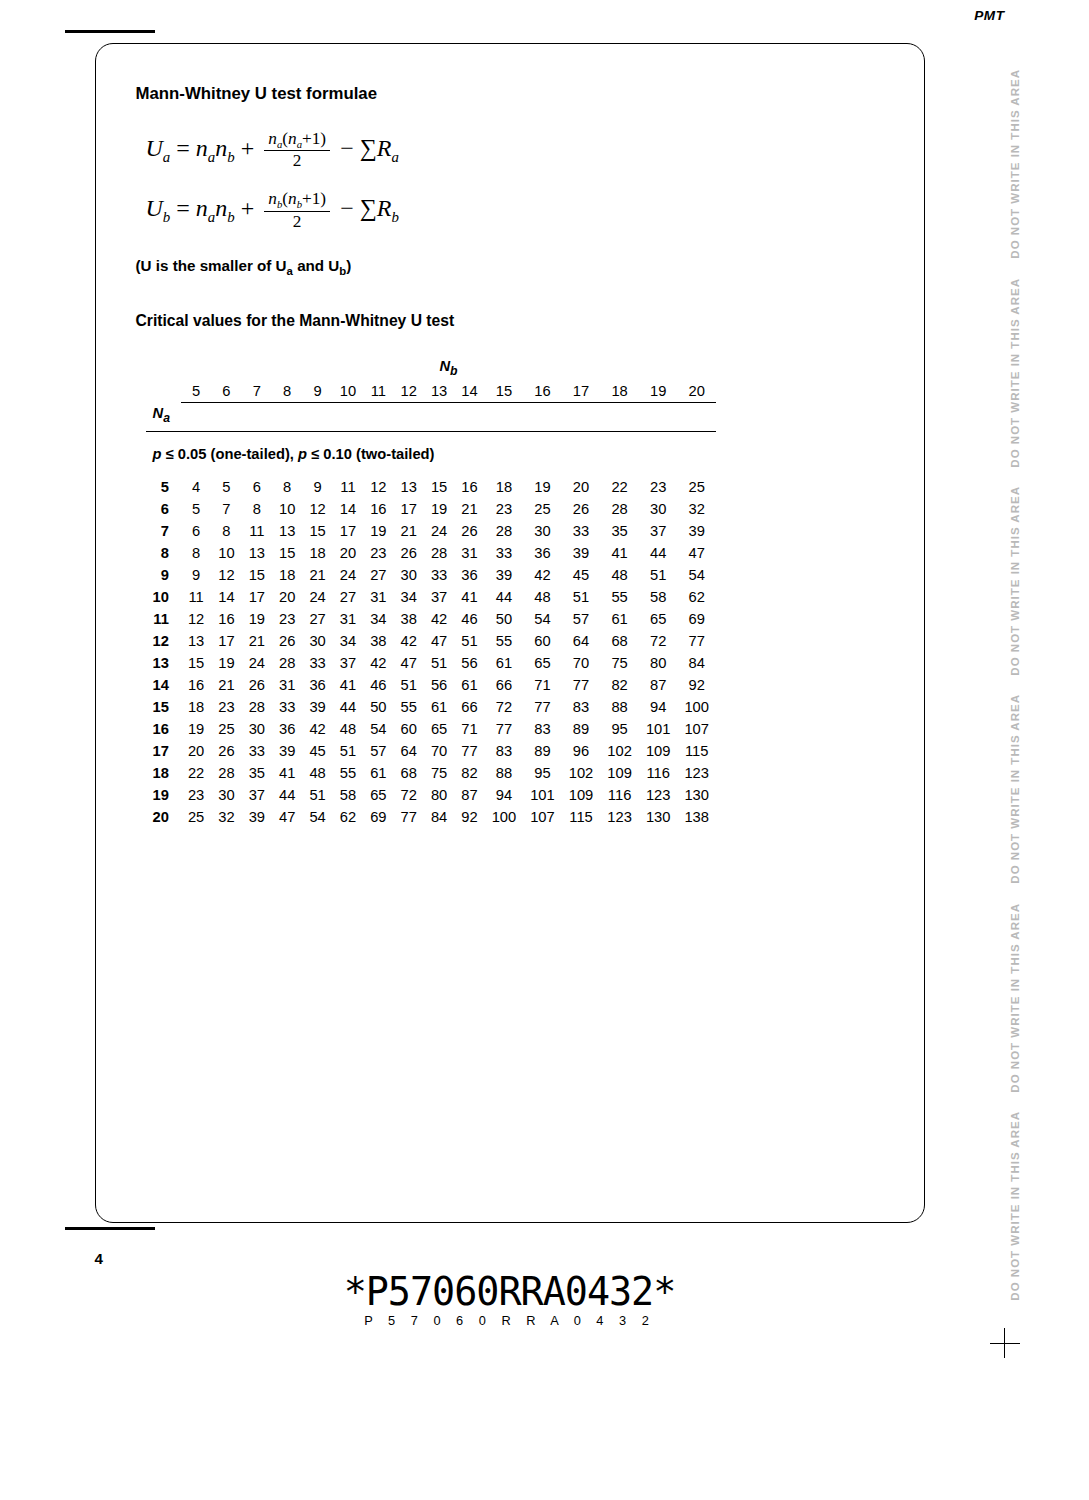PMT
DO NOT WRITE IN THIS AREA DO NOT WRITE IN THIS AREA DO NOT WRITE IN THIS AREA DO NOT WRITE IN THIS AREA DO NOT WRITE IN THIS AREA DO NOT WRITE IN THIS AREA
Mann-Whitney U test formulae
Ua = nanb + na(na+1) 2 − ∑Ra
Ub = nanb + nb(nb+1) 2 − ∑Rb
(U is the smaller of Ua and Ub)
Critical values for the Mann-Whitney U test
| | N b |
| --- | --- |
| | 5 | 6 | 7 | 8 | 9 | 10 | 11 | 12 | 13 | 14 | 15 | 16 | 17 | 18 | 19 | 20 |
| N a | | | | | | | | | | | | | | | | |
| p ≤ 0.05 (one-tailed), p ≤ 0.10 (two-tailed) |
| 5 | 4 | 5 | 6 | 8 | 9 | 11 | 12 | 13 | 15 | 16 | 18 | 19 | 20 | 22 | 23 | 25 |
| 6 | 5 | 7 | 8 | 10 | 12 | 14 | 16 | 17 | 19 | 21 | 23 | 25 | 26 | 28 | 30 | 32 |
| 7 | 6 | 8 | 11 | 13 | 15 | 17 | 19 | 21 | 24 | 26 | 28 | 30 | 33 | 35 | 37 | 39 |
| 8 | 8 | 10 | 13 | 15 | 18 | 20 | 23 | 26 | 28 | 31 | 33 | 36 | 39 | 41 | 44 | 47 |
| 9 | 9 | 12 | 15 | 18 | 21 | 24 | 27 | 30 | 33 | 36 | 39 | 42 | 45 | 48 | 51 | 54 |
| 10 | 11 | 14 | 17 | 20 | 24 | 27 | 31 | 34 | 37 | 41 | 44 | 48 | 51 | 55 | 58 | 62 |
| 11 | 12 | 16 | 19 | 23 | 27 | 31 | 34 | 38 | 42 | 46 | 50 | 54 | 57 | 61 | 65 | 69 |
| 12 | 13 | 17 | 21 | 26 | 30 | 34 | 38 | 42 | 47 | 51 | 55 | 60 | 64 | 68 | 72 | 77 |
| 13 | 15 | 19 | 24 | 28 | 33 | 37 | 42 | 47 | 51 | 56 | 61 | 65 | 70 | 75 | 80 | 84 |
| 14 | 16 | 21 | 26 | 31 | 36 | 41 | 46 | 51 | 56 | 61 | 66 | 71 | 77 | 82 | 87 | 92 |
| 15 | 18 | 23 | 28 | 33 | 39 | 44 | 50 | 55 | 61 | 66 | 72 | 77 | 83 | 88 | 94 | 100 |
| 16 | 19 | 25 | 30 | 36 | 42 | 48 | 54 | 60 | 65 | 71 | 77 | 83 | 89 | 95 | 101 | 107 |
| 17 | 20 | 26 | 33 | 39 | 45 | 51 | 57 | 64 | 70 | 77 | 83 | 89 | 96 | 102 | 109 | 115 |
| 18 | 22 | 28 | 35 | 41 | 48 | 55 | 61 | 68 | 75 | 82 | 88 | 95 | 102 | 109 | 116 | 123 |
| 19 | 23 | 30 | 37 | 44 | 51 | 58 | 65 | 72 | 80 | 87 | 94 | 101 | 109 | 116 | 123 | 130 |
| 20 | 25 | 32 | 39 | 47 | 54 | 62 | 69 | 77 | 84 | 92 | 100 | 107 | 115 | 123 | 130 | 138 |
4
*P57060RRA0432*
P 5 7 0 6 0 R R A 0 4 3 2